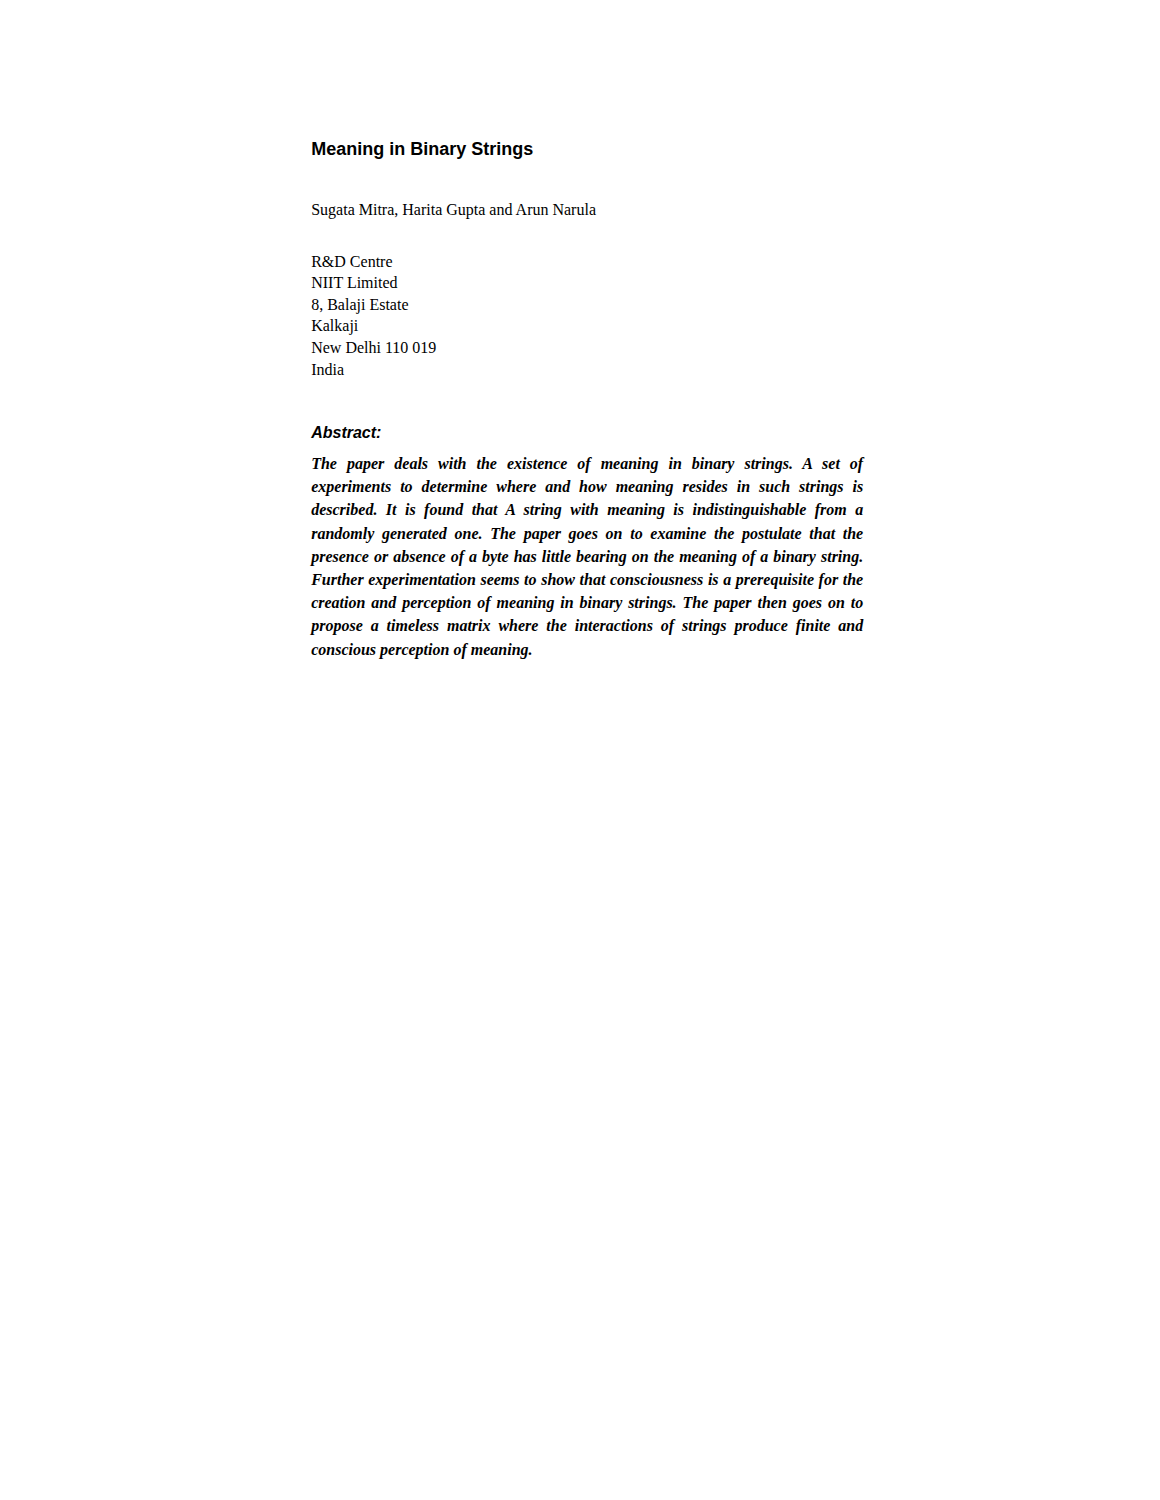Meaning in Binary Strings
Sugata Mitra, Harita Gupta and Arun Narula
R&D Centre
NIIT Limited
8, Balaji Estate
Kalkaji
New Delhi 110 019
India
Abstract:
The paper deals with the existence of meaning in binary strings. A set of experiments to determine where and how meaning resides in such strings is described. It is found that A string with meaning is indistinguishable from a randomly generated one. The paper goes on to examine the postulate that the presence or absence of a byte has little bearing on the meaning of a binary string. Further experimentation seems to show that consciousness is a prerequisite for the creation and perception of meaning in binary strings. The paper then goes on to propose a timeless matrix where the interactions of strings produce finite and conscious perception of meaning.